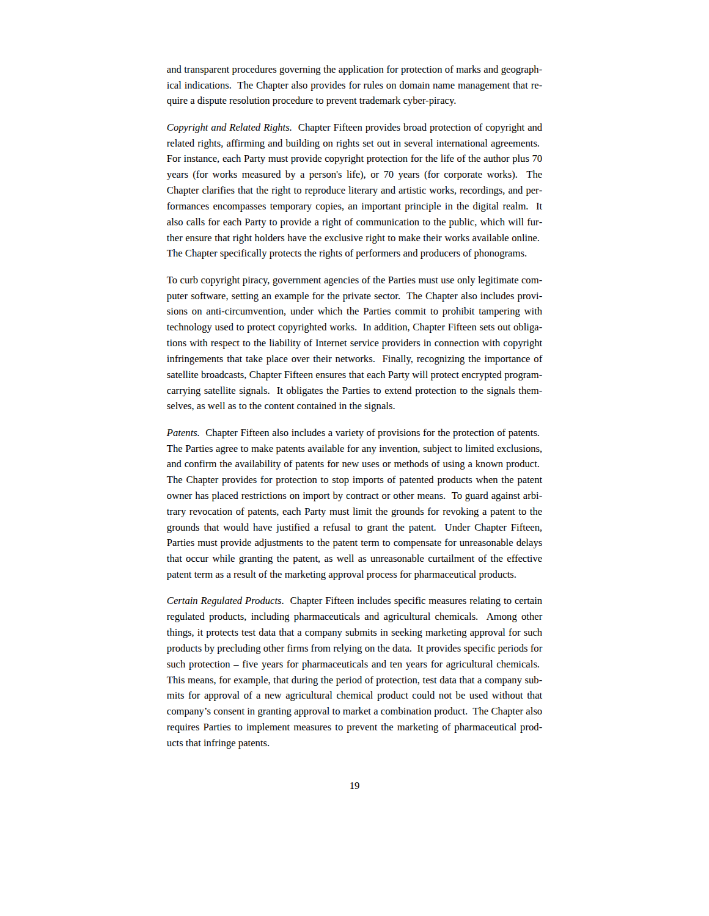and transparent procedures governing the application for protection of marks and geographical indications. The Chapter also provides for rules on domain name management that require a dispute resolution procedure to prevent trademark cyber-piracy.
Copyright and Related Rights. Chapter Fifteen provides broad protection of copyright and related rights, affirming and building on rights set out in several international agreements. For instance, each Party must provide copyright protection for the life of the author plus 70 years (for works measured by a person's life), or 70 years (for corporate works). The Chapter clarifies that the right to reproduce literary and artistic works, recordings, and performances encompasses temporary copies, an important principle in the digital realm. It also calls for each Party to provide a right of communication to the public, which will further ensure that right holders have the exclusive right to make their works available online. The Chapter specifically protects the rights of performers and producers of phonograms.
To curb copyright piracy, government agencies of the Parties must use only legitimate computer software, setting an example for the private sector. The Chapter also includes provisions on anti-circumvention, under which the Parties commit to prohibit tampering with technology used to protect copyrighted works. In addition, Chapter Fifteen sets out obligations with respect to the liability of Internet service providers in connection with copyright infringements that take place over their networks. Finally, recognizing the importance of satellite broadcasts, Chapter Fifteen ensures that each Party will protect encrypted program-carrying satellite signals. It obligates the Parties to extend protection to the signals themselves, as well as to the content contained in the signals.
Patents. Chapter Fifteen also includes a variety of provisions for the protection of patents. The Parties agree to make patents available for any invention, subject to limited exclusions, and confirm the availability of patents for new uses or methods of using a known product. The Chapter provides for protection to stop imports of patented products when the patent owner has placed restrictions on import by contract or other means. To guard against arbitrary revocation of patents, each Party must limit the grounds for revoking a patent to the grounds that would have justified a refusal to grant the patent. Under Chapter Fifteen, Parties must provide adjustments to the patent term to compensate for unreasonable delays that occur while granting the patent, as well as unreasonable curtailment of the effective patent term as a result of the marketing approval process for pharmaceutical products.
Certain Regulated Products. Chapter Fifteen includes specific measures relating to certain regulated products, including pharmaceuticals and agricultural chemicals. Among other things, it protects test data that a company submits in seeking marketing approval for such products by precluding other firms from relying on the data. It provides specific periods for such protection – five years for pharmaceuticals and ten years for agricultural chemicals. This means, for example, that during the period of protection, test data that a company submits for approval of a new agricultural chemical product could not be used without that company’s consent in granting approval to market a combination product. The Chapter also requires Parties to implement measures to prevent the marketing of pharmaceutical products that infringe patents.
19